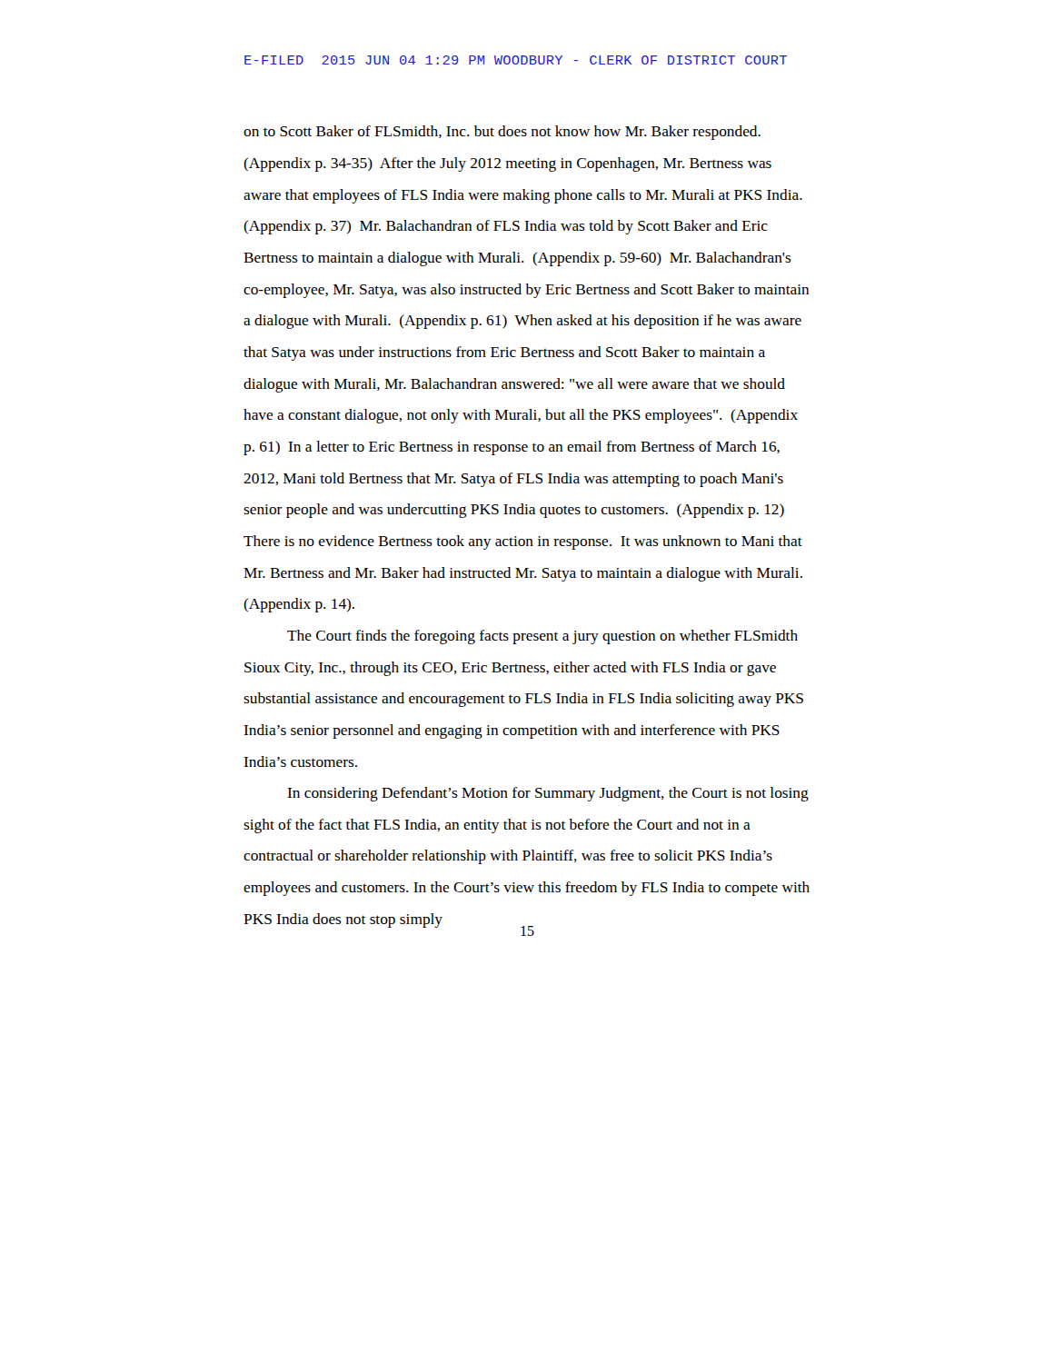E-FILED 2015 JUN 04 1:29 PM WOODBURY - CLERK OF DISTRICT COURT
on to Scott Baker of FLSmidth, Inc. but does not know how Mr. Baker responded. (Appendix p. 34-35) After the July 2012 meeting in Copenhagen, Mr. Bertness was aware that employees of FLS India were making phone calls to Mr. Murali at PKS India. (Appendix p. 37) Mr. Balachandran of FLS India was told by Scott Baker and Eric Bertness to maintain a dialogue with Murali. (Appendix p. 59-60) Mr. Balachandran's co-employee, Mr. Satya, was also instructed by Eric Bertness and Scott Baker to maintain a dialogue with Murali. (Appendix p. 61) When asked at his deposition if he was aware that Satya was under instructions from Eric Bertness and Scott Baker to maintain a dialogue with Murali, Mr. Balachandran answered: "we all were aware that we should have a constant dialogue, not only with Murali, but all the PKS employees". (Appendix p. 61) In a letter to Eric Bertness in response to an email from Bertness of March 16, 2012, Mani told Bertness that Mr. Satya of FLS India was attempting to poach Mani's senior people and was undercutting PKS India quotes to customers. (Appendix p. 12) There is no evidence Bertness took any action in response. It was unknown to Mani that Mr. Bertness and Mr. Baker had instructed Mr. Satya to maintain a dialogue with Murali. (Appendix p. 14).
The Court finds the foregoing facts present a jury question on whether FLSmidth Sioux City, Inc., through its CEO, Eric Bertness, either acted with FLS India or gave substantial assistance and encouragement to FLS India in FLS India soliciting away PKS India’s senior personnel and engaging in competition with and interference with PKS India’s customers.
In considering Defendant’s Motion for Summary Judgment, the Court is not losing sight of the fact that FLS India, an entity that is not before the Court and not in a contractual or shareholder relationship with Plaintiff, was free to solicit PKS India’s employees and customers. In the Court’s view this freedom by FLS India to compete with PKS India does not stop simply
15